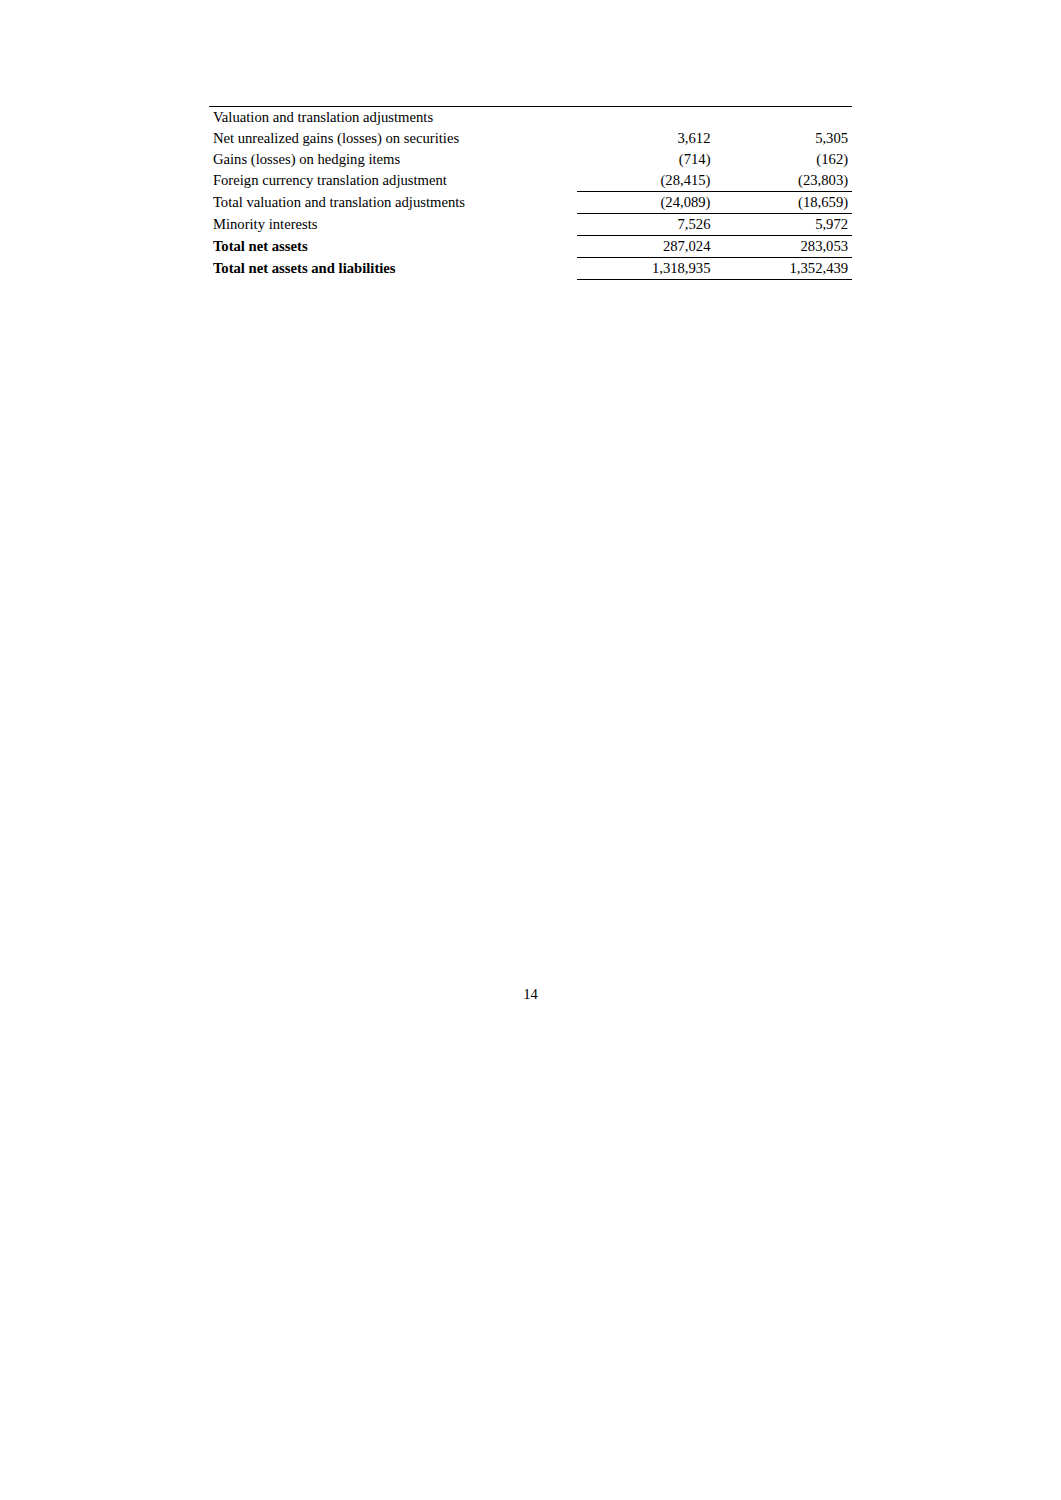| Valuation and translation adjustments | | |
| Net unrealized gains (losses) on securities | 3,612 | 5,305 |
| Gains (losses) on hedging items | (714) | (162) |
| Foreign currency translation adjustment | (28,415) | (23,803) |
| Total valuation and translation adjustments | (24,089) | (18,659) |
| Minority interests | 7,526 | 5,972 |
| Total net assets | 287,024 | 283,053 |
| Total net assets and liabilities | 1,318,935 | 1,352,439 |
14